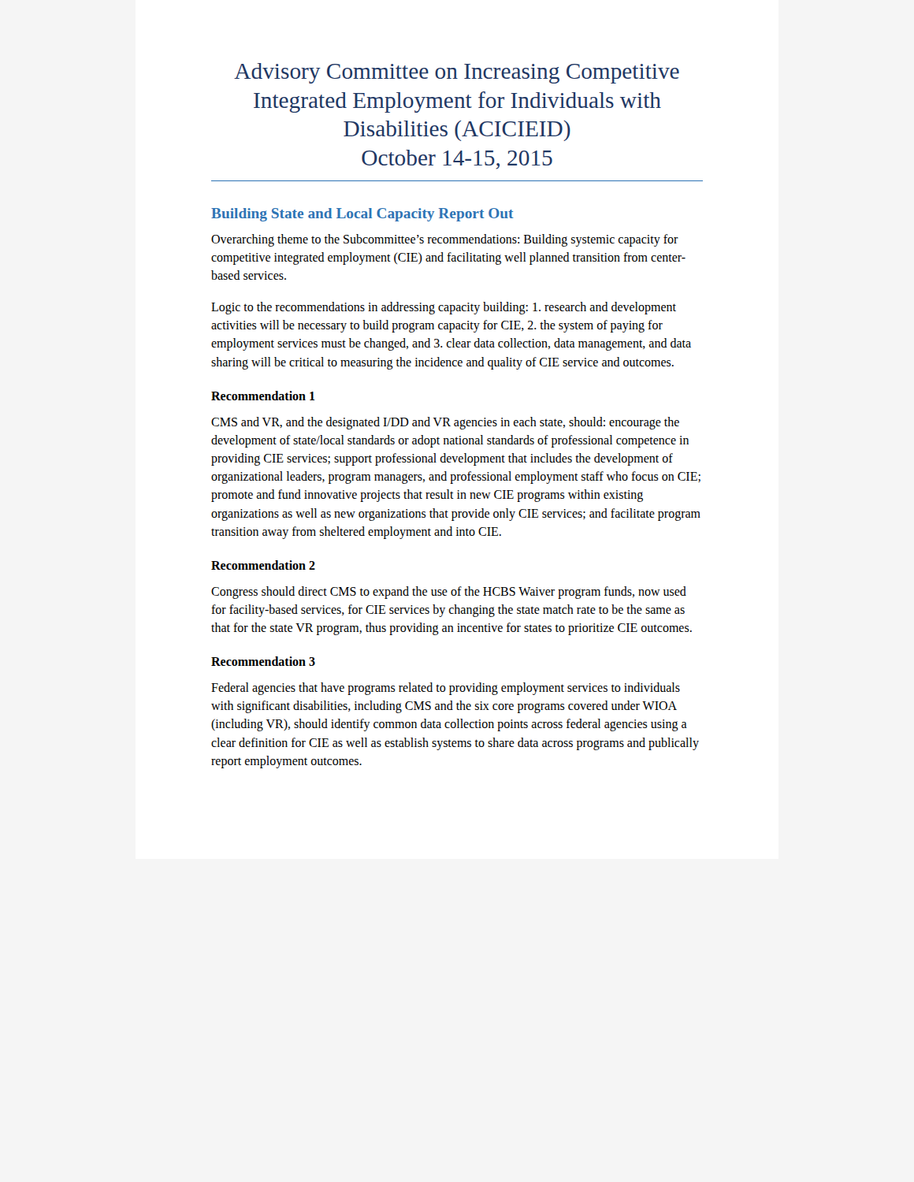Advisory Committee on Increasing Competitive Integrated Employment for Individuals with Disabilities (ACICIEID)
October 14-15, 2015
Building State and Local Capacity Report Out
Overarching theme to the Subcommittee’s recommendations: Building systemic capacity for competitive integrated employment (CIE) and facilitating well planned transition from center-based services.
Logic to the recommendations in addressing capacity building: 1. research and development activities will be necessary to build program capacity for CIE, 2. the system of paying for employment services must be changed, and 3. clear data collection, data management, and data sharing will be critical to measuring the incidence and quality of CIE service and outcomes.
Recommendation 1
CMS and VR, and the designated I/DD and VR agencies in each state, should: encourage the development of state/local standards or adopt national standards of professional competence in providing CIE services; support professional development that includes the development of organizational leaders, program managers, and professional employment staff who focus on CIE; promote and fund innovative projects that result in new CIE programs within existing organizations as well as new organizations that provide only CIE services; and facilitate program transition away from sheltered employment and into CIE.
Recommendation 2
Congress should direct CMS to expand the use of the HCBS Waiver program funds, now used for facility-based services, for CIE services by changing the state match rate to be the same as that for the state VR program, thus providing an incentive for states to prioritize CIE outcomes.
Recommendation 3
Federal agencies that have programs related to providing employment services to individuals with significant disabilities, including CMS and the six core programs covered under WIOA (including VR), should identify common data collection points across federal agencies using a clear definition for CIE as well as establish systems to share data across programs and publically report employment outcomes.